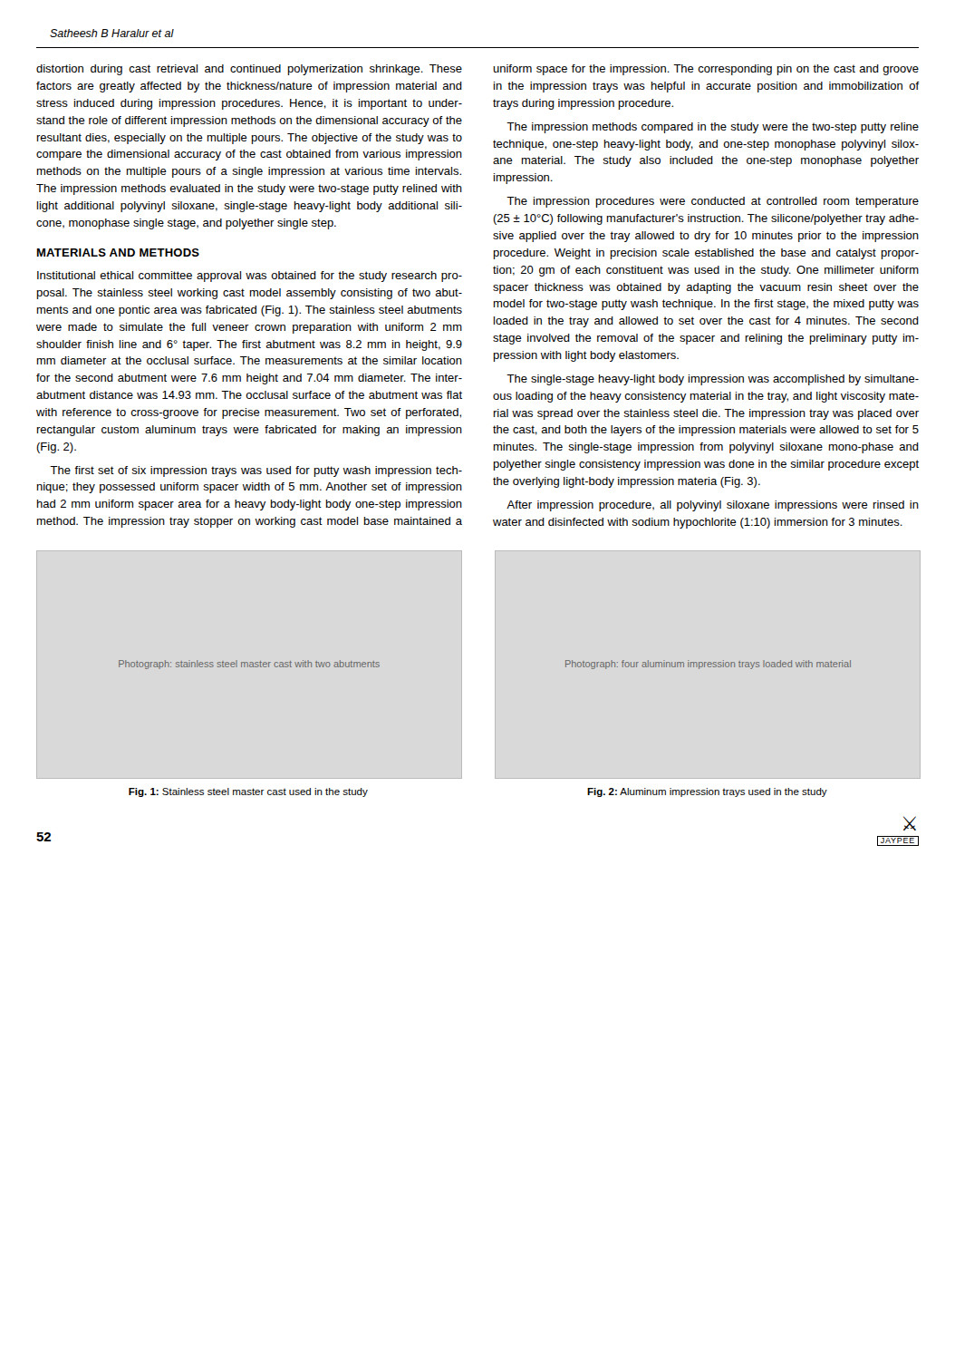Satheesh B Haralur et al
distortion during cast retrieval and continued polymerization shrinkage. These factors are greatly affected by the thickness/nature of impression material and stress induced during impression procedures. Hence, it is important to understand the role of different impression methods on the dimensional accuracy of the resultant dies, especially on the multiple pours. The objective of the study was to compare the dimensional accuracy of the cast obtained from various impression methods on the multiple pours of a single impression at various time intervals. The impression methods evaluated in the study were two-stage putty relined with light additional polyvinyl siloxane, single-stage heavy-light body additional silicone, monophase single stage, and polyether single step.
Materials and Methods
Institutional ethical committee approval was obtained for the study research proposal. The stainless steel working cast model assembly consisting of two abutments and one pontic area was fabricated (Fig. 1). The stainless steel abutments were made to simulate the full veneer crown preparation with uniform 2 mm shoulder finish line and 6° taper. The first abutment was 8.2 mm in height, 9.9 mm diameter at the occlusal surface. The measurements at the similar location for the second abutment were 7.6 mm height and 7.04 mm diameter. The interabutment distance was 14.93 mm. The occlusal surface of the abutment was flat with reference to cross-groove for precise measurement. Two set of perforated, rectangular custom aluminum trays were fabricated for making an impression (Fig. 2).
The first set of six impression trays was used for putty wash impression technique; they possessed uniform spacer width of 5 mm. Another set of impression had 2 mm uniform spacer area for a heavy body-light body one-step impression method. The impression tray stopper on working cast model base maintained a uniform space for the impression. The corresponding pin on the cast and groove in the impression trays was helpful in accurate position and immobilization of trays during impression procedure.
The impression methods compared in the study were the two-step putty reline technique, one-step heavy-light body, and one-step monophase polyvinyl siloxane material. The study also included the one-step monophase polyether impression.
The impression procedures were conducted at controlled room temperature (25 ± 10°C) following manufacturer's instruction. The silicone/polyether tray adhesive applied over the tray allowed to dry for 10 minutes prior to the impression procedure. Weight in precision scale established the base and catalyst proportion; 20 gm of each constituent was used in the study. One millimeter uniform spacer thickness was obtained by adapting the vacuum resin sheet over the model for two-stage putty wash technique. In the first stage, the mixed putty was loaded in the tray and allowed to set over the cast for 4 minutes. The second stage involved the removal of the spacer and relining the preliminary putty impression with light body elastomers.
The single-stage heavy-light body impression was accomplished by simultaneous loading of the heavy consistency material in the tray, and light viscosity material was spread over the stainless steel die. The impression tray was placed over the cast, and both the layers of the impression materials were allowed to set for 5 minutes. The single-stage impression from polyvinyl siloxane mono-phase and polyether single consistency impression was done in the similar procedure except the overlying light-body impression materia (Fig. 3).
After impression procedure, all polyvinyl siloxane impressions were rinsed in water and disinfected with sodium hypochlorite (1:10) immersion for 3 minutes.
Photograph: stainless steel master cast with two abutments
Fig. 1: Stainless steel master cast used in the study
Photograph: four aluminum impression trays loaded with material
Fig. 2: Aluminum impression trays used in the study
52
⚔
JAYPEE